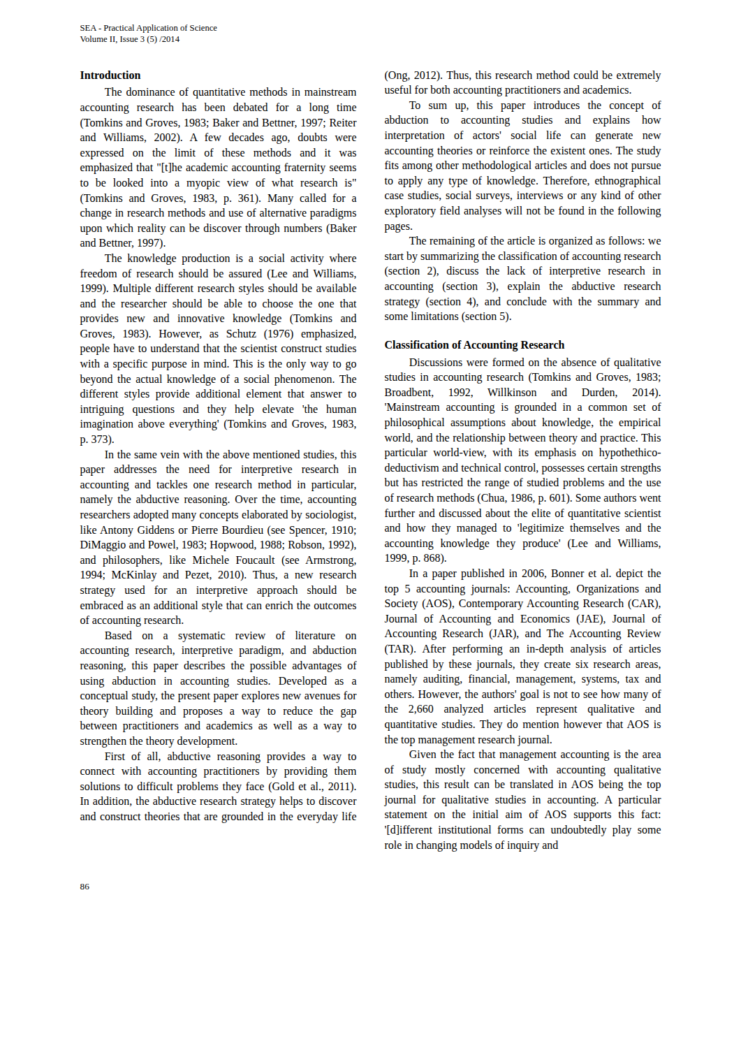SEA - Practical Application of Science
Volume II, Issue 3 (5) /2014
Introduction
The dominance of quantitative methods in mainstream accounting research has been debated for a long time (Tomkins and Groves, 1983; Baker and Bettner, 1997; Reiter and Williams, 2002). A few decades ago, doubts were expressed on the limit of these methods and it was emphasized that "[t]he academic accounting fraternity seems to be looked into a myopic view of what research is" (Tomkins and Groves, 1983, p. 361). Many called for a change in research methods and use of alternative paradigms upon which reality can be discover through numbers (Baker and Bettner, 1997).
The knowledge production is a social activity where freedom of research should be assured (Lee and Williams, 1999). Multiple different research styles should be available and the researcher should be able to choose the one that provides new and innovative knowledge (Tomkins and Groves, 1983). However, as Schutz (1976) emphasized, people have to understand that the scientist construct studies with a specific purpose in mind. This is the only way to go beyond the actual knowledge of a social phenomenon. The different styles provide additional element that answer to intriguing questions and they help elevate 'the human imagination above everything' (Tomkins and Groves, 1983, p. 373).
In the same vein with the above mentioned studies, this paper addresses the need for interpretive research in accounting and tackles one research method in particular, namely the abductive reasoning. Over the time, accounting researchers adopted many concepts elaborated by sociologist, like Antony Giddens or Pierre Bourdieu (see Spencer, 1910; DiMaggio and Powel, 1983; Hopwood, 1988; Robson, 1992), and philosophers, like Michele Foucault (see Armstrong, 1994; McKinlay and Pezet, 2010). Thus, a new research strategy used for an interpretive approach should be embraced as an additional style that can enrich the outcomes of accounting research.
Based on a systematic review of literature on accounting research, interpretive paradigm, and abduction reasoning, this paper describes the possible advantages of using abduction in accounting studies. Developed as a conceptual study, the present paper explores new avenues for theory building and proposes a way to reduce the gap between practitioners and academics as well as a way to strengthen the theory development.
First of all, abductive reasoning provides a way to connect with accounting practitioners by providing them solutions to difficult problems they face (Gold et al., 2011). In addition, the abductive research strategy helps to discover and construct theories that are grounded in the everyday life (Ong, 2012). Thus, this research method could be extremely useful for both accounting practitioners and academics.
To sum up, this paper introduces the concept of abduction to accounting studies and explains how interpretation of actors' social life can generate new accounting theories or reinforce the existent ones. The study fits among other methodological articles and does not pursue to apply any type of knowledge. Therefore, ethnographical case studies, social surveys, interviews or any kind of other exploratory field analyses will not be found in the following pages.
The remaining of the article is organized as follows: we start by summarizing the classification of accounting research (section 2), discuss the lack of interpretive research in accounting (section 3), explain the abductive research strategy (section 4), and conclude with the summary and some limitations (section 5).
Classification of Accounting Research
Discussions were formed on the absence of qualitative studies in accounting research (Tomkins and Groves, 1983; Broadbent, 1992, Willkinson and Durden, 2014). 'Mainstream accounting is grounded in a common set of philosophical assumptions about knowledge, the empirical world, and the relationship between theory and practice. This particular world-view, with its emphasis on hypothethico-deductivism and technical control, possesses certain strengths but has restricted the range of studied problems and the use of research methods (Chua, 1986, p. 601). Some authors went further and discussed about the elite of quantitative scientist and how they managed to 'legitimize themselves and the accounting knowledge they produce' (Lee and Williams, 1999, p. 868).
In a paper published in 2006, Bonner et al. depict the top 5 accounting journals: Accounting, Organizations and Society (AOS), Contemporary Accounting Research (CAR), Journal of Accounting and Economics (JAE), Journal of Accounting Research (JAR), and The Accounting Review (TAR). After performing an in-depth analysis of articles published by these journals, they create six research areas, namely auditing, financial, management, systems, tax and others. However, the authors' goal is not to see how many of the 2,660 analyzed articles represent qualitative and quantitative studies. They do mention however that AOS is the top management research journal.
Given the fact that management accounting is the area of study mostly concerned with accounting qualitative studies, this result can be translated in AOS being the top journal for qualitative studies in accounting. A particular statement on the initial aim of AOS supports this fact: '[d]ifferent institutional forms can undoubtedly play some role in changing models of inquiry and
86